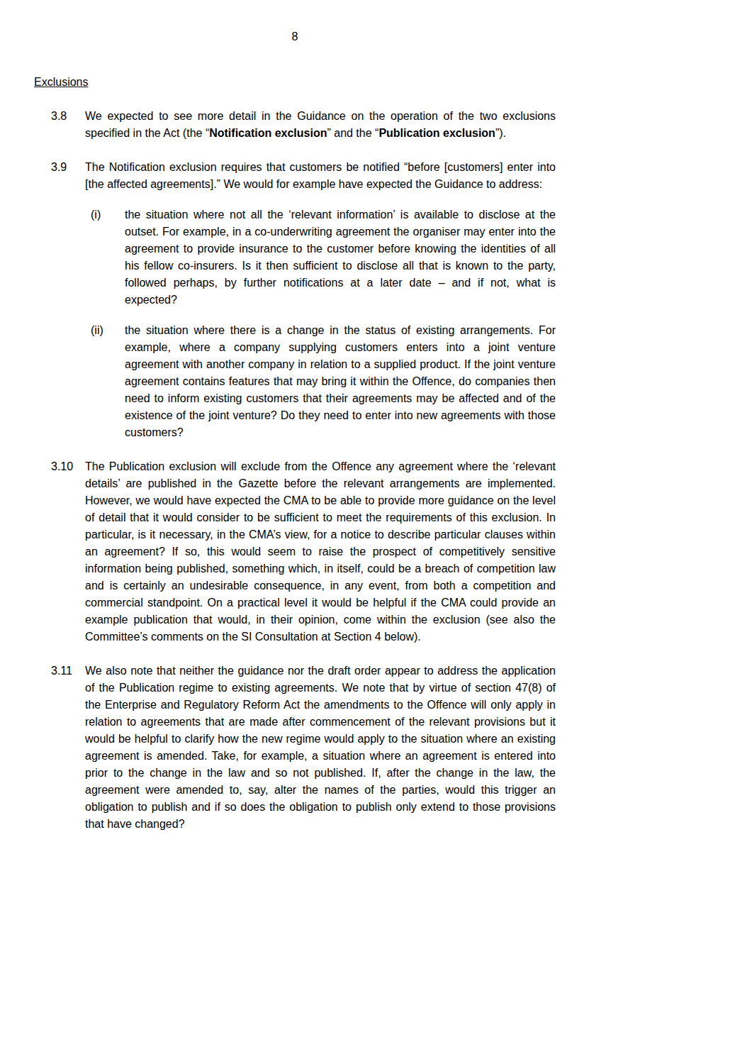8
Exclusions
3.8 We expected to see more detail in the Guidance on the operation of the two exclusions specified in the Act (the “Notification exclusion” and the “Publication exclusion”).
3.9 The Notification exclusion requires that customers be notified “before [customers] enter into [the affected agreements].” We would for example have expected the Guidance to address:
(i) the situation where not all the ‘relevant information’ is available to disclose at the outset. For example, in a co-underwriting agreement the organiser may enter into the agreement to provide insurance to the customer before knowing the identities of all his fellow co-insurers. Is it then sufficient to disclose all that is known to the party, followed perhaps, by further notifications at a later date – and if not, what is expected?
(ii) the situation where there is a change in the status of existing arrangements. For example, where a company supplying customers enters into a joint venture agreement with another company in relation to a supplied product. If the joint venture agreement contains features that may bring it within the Offence, do companies then need to inform existing customers that their agreements may be affected and of the existence of the joint venture? Do they need to enter into new agreements with those customers?
3.10 The Publication exclusion will exclude from the Offence any agreement where the ‘relevant details’ are published in the Gazette before the relevant arrangements are implemented. However, we would have expected the CMA to be able to provide more guidance on the level of detail that it would consider to be sufficient to meet the requirements of this exclusion. In particular, is it necessary, in the CMA’s view, for a notice to describe particular clauses within an agreement? If so, this would seem to raise the prospect of competitively sensitive information being published, something which, in itself, could be a breach of competition law and is certainly an undesirable consequence, in any event, from both a competition and commercial standpoint. On a practical level it would be helpful if the CMA could provide an example publication that would, in their opinion, come within the exclusion (see also the Committee’s comments on the SI Consultation at Section 4 below).
3.11 We also note that neither the guidance nor the draft order appear to address the application of the Publication regime to existing agreements. We note that by virtue of section 47(8) of the Enterprise and Regulatory Reform Act the amendments to the Offence will only apply in relation to agreements that are made after commencement of the relevant provisions but it would be helpful to clarify how the new regime would apply to the situation where an existing agreement is amended. Take, for example, a situation where an agreement is entered into prior to the change in the law and so not published. If, after the change in the law, the agreement were amended to, say, alter the names of the parties, would this trigger an obligation to publish and if so does the obligation to publish only extend to those provisions that have changed?